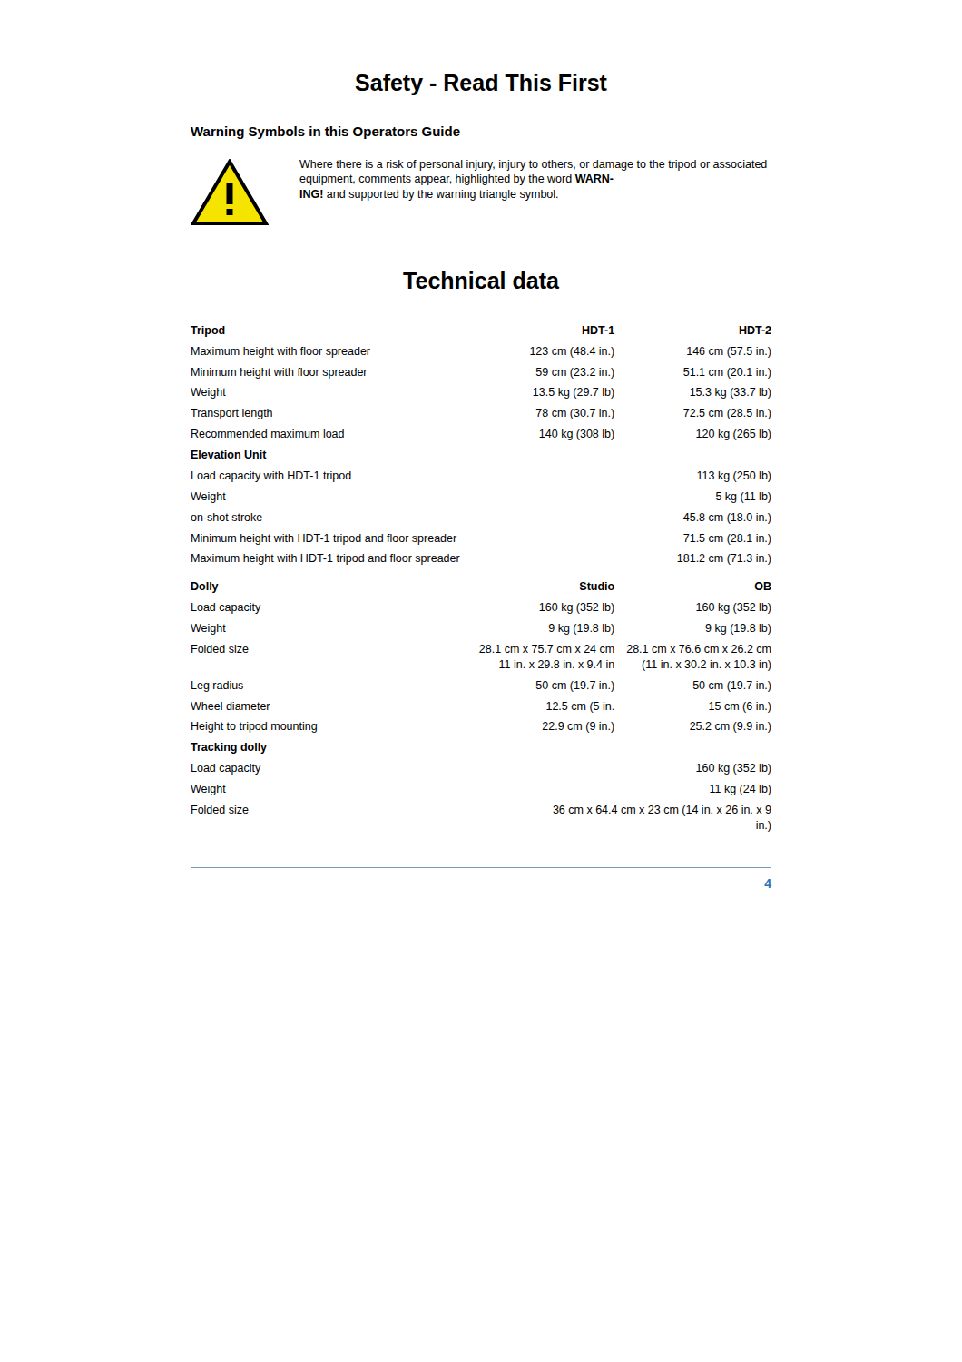Safety - Read This First
Warning Symbols in this Operators Guide
Where there is a risk of personal injury, injury to others, or damage to the tripod or associated equipment, comments appear, highlighted by the word WARN-
ING! and supported by the warning triangle symbol.
Technical data
| Tripod | HDT-1 | HDT-2 |
| Maximum height with floor spreader | 123 cm (48.4 in.) | 146 cm (57.5 in.) |
| Minimum height with floor spreader | 59 cm (23.2 in.) | 51.1 cm (20.1 in.) |
| Weight | 13.5 kg (29.7 lb) | 15.3 kg (33.7 lb) |
| Transport length | 78 cm (30.7 in.) | 72.5 cm (28.5 in.) |
| Recommended maximum load | 140 kg (308 lb) | 120 kg (265 lb) |
| Elevation Unit |
| Load capacity with HDT-1 tripod | 113 kg (250 lb) |
| Weight | 5 kg (11 lb) |
| on-shot stroke | 45.8 cm (18.0 in.) |
| Minimum height with HDT-1 tripod and floor spreader | 71.5 cm (28.1 in.) |
| Maximum height with HDT-1 tripod and floor spreader | 181.2 cm (71.3 in.) |
| Dolly | Studio | OB |
| Load capacity | 160 kg (352 lb) | 160 kg (352 lb) |
| Weight | 9 kg (19.8 lb) | 9 kg (19.8 lb) |
| Folded size | 28.1 cm x 75.7 cm x 24 cm 11 in. x 29.8 in. x 9.4 in | 28.1 cm x 76.6 cm x 26.2 cm (11 in. x 30.2 in. x 10.3 in) |
| Leg radius | 50 cm (19.7 in.) | 50 cm (19.7 in.) |
| Wheel diameter | 12.5 cm (5 in. | 15 cm (6 in.) |
| Height to tripod mounting | 22.9 cm (9 in.) | 25.2 cm (9.9 in.) |
| Tracking dolly |
| Load capacity | 160 kg (352 lb) |
| Weight | 11 kg (24 lb) |
| Folded size | 36 cm x 64.4 cm x 23 cm (14 in. x 26 in. x 9 in.) |
4